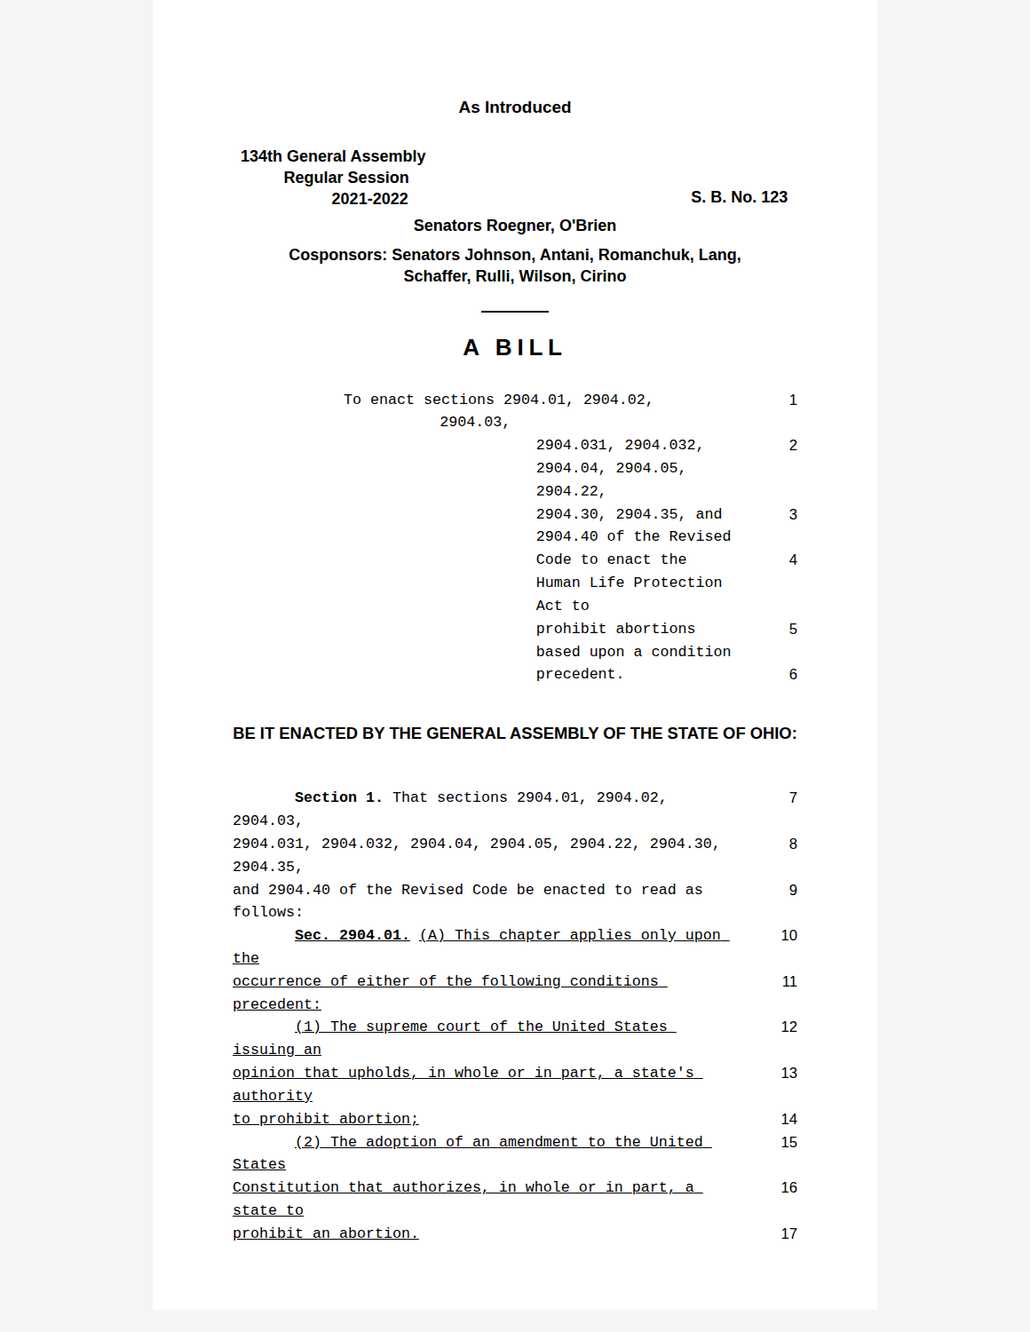As Introduced
134th General Assembly Regular Session 2021-2022 S. B. No. 123
Senators Roegner, O'Brien
Cosponsors: Senators Johnson, Antani, Romanchuk, Lang, Schaffer, Rulli, Wilson, Cirino
A BILL
| To enact sections 2904.01, 2904.02, 2904.03, | 1 |
| 2904.031, 2904.032, 2904.04, 2904.05, 2904.22, | 2 |
| 2904.30, 2904.35, and 2904.40 of the Revised | 3 |
| Code to enact the Human Life Protection Act to | 4 |
| prohibit abortions based upon a condition | 5 |
| precedent. | 6 |
BE IT ENACTED BY THE GENERAL ASSEMBLY OF THE STATE OF OHIO:
| Section 1. That sections 2904.01, 2904.02, 2904.03, | 7 |
| 2904.031, 2904.032, 2904.04, 2904.05, 2904.22, 2904.30, 2904.35, | 8 |
| and 2904.40 of the Revised Code be enacted to read as follows: | 9 |
| Sec. 2904.01. (A) This chapter applies only upon the | 10 |
| occurrence of either of the following conditions precedent: | 11 |
| (1) The supreme court of the United States issuing an | 12 |
| opinion that upholds, in whole or in part, a state's authority | 13 |
| to prohibit abortion; | 14 |
| (2) The adoption of an amendment to the United States | 15 |
| Constitution that authorizes, in whole or in part, a state to | 16 |
| prohibit an abortion. | 17 |